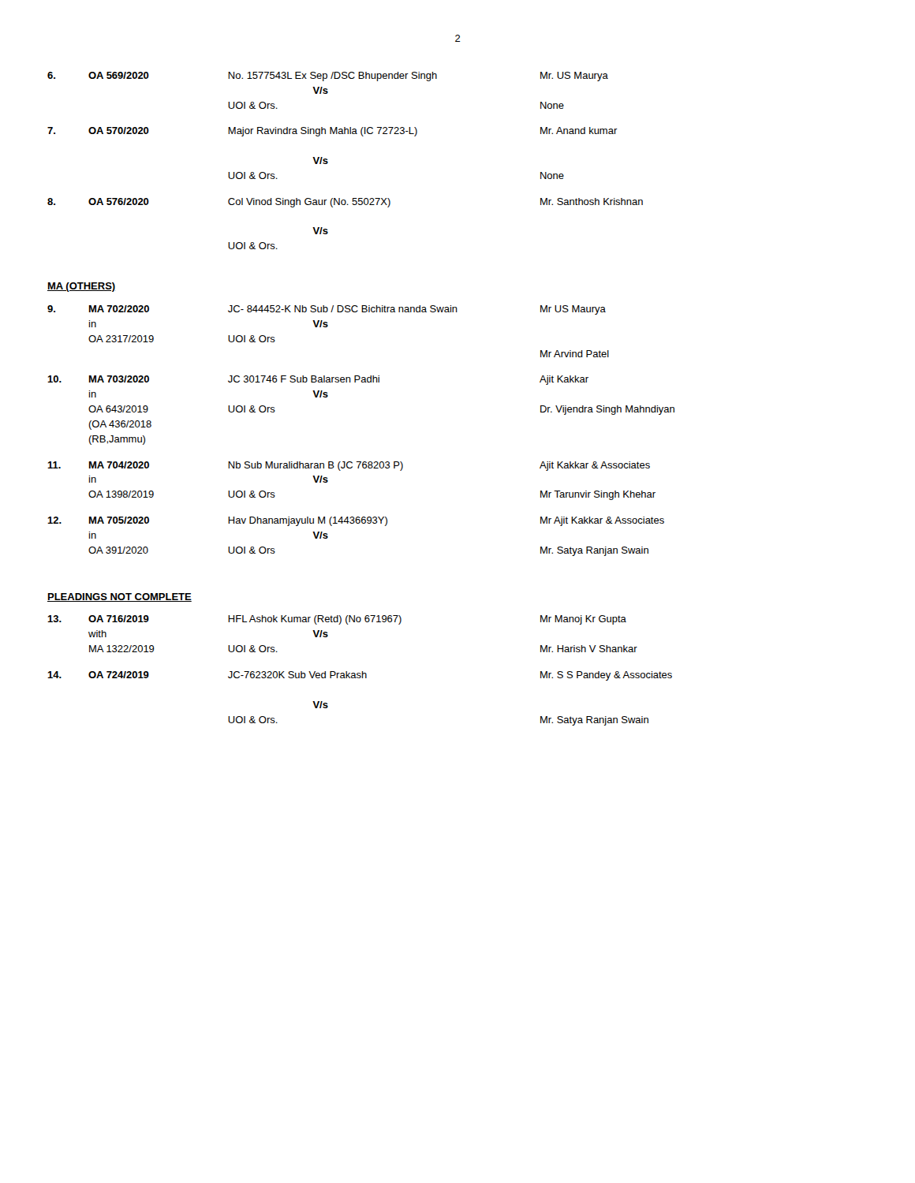2
| 6. | OA 569/2020 | No. 1577543L Ex Sep /DSC Bhupender Singh V/s UOI & Ors. | Mr. US Maurya None |
| 7. | OA 570/2020 | Major Ravindra Singh Mahla (IC 72723-L) V/s UOI & Ors. | Mr. Anand kumar None |
| 8. | OA 576/2020 | Col Vinod Singh Gaur (No. 55027X) V/s UOI & Ors. | Mr. Santhosh Krishnan |
MA (OTHERS)
| 9. | MA 702/2020 in OA 2317/2019 | JC- 844452-K Nb Sub / DSC Bichitra nanda Swain V/s UOI & Ors | Mr US Maurya Mr Arvind Patel |
| 10. | MA 703/2020 in OA 643/2019 (OA 436/2018 (RB,Jammu) | JC 301746 F Sub Balarsen Padhi V/s UOI & Ors | Ajit Kakkar Dr. Vijendra Singh Mahndiyan |
| 11. | MA 704/2020 in OA 1398/2019 | Nb Sub Muralidharan B (JC 768203 P) V/s UOI & Ors | Ajit Kakkar & Associates Mr Tarunvir Singh Khehar |
| 12. | MA 705/2020 in OA 391/2020 | Hav Dhanamjayulu M (14436693Y) V/s UOI & Ors | Mr Ajit Kakkar & Associates Mr. Satya Ranjan Swain |
PLEADINGS NOT COMPLETE
| 13. | OA 716/2019 with MA 1322/2019 | HFL Ashok Kumar (Retd) (No 671967) V/s UOI & Ors. | Mr Manoj Kr Gupta Mr. Harish V Shankar |
| 14. | OA 724/2019 | JC-762320K Sub Ved Prakash V/s UOI & Ors. | Mr. S S Pandey & Associates Mr. Satya Ranjan Swain |